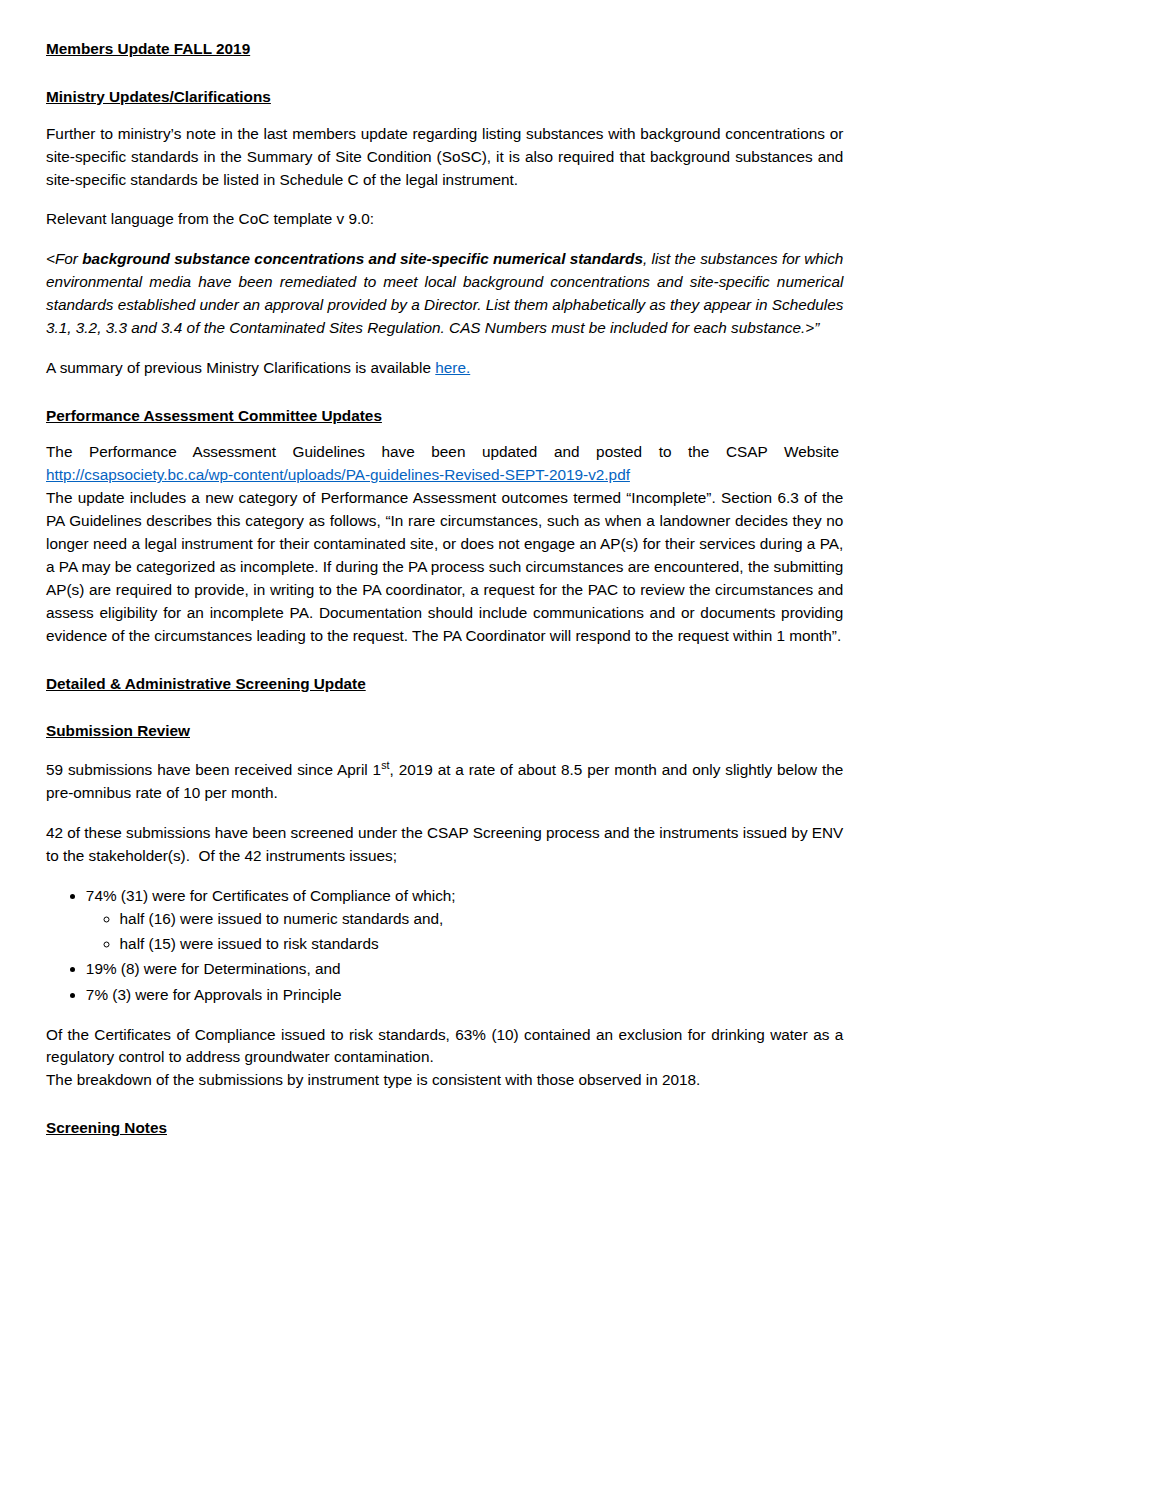Members Update FALL 2019
Ministry Updates/Clarifications
Further to ministry’s note in the last members update regarding listing substances with background concentrations or site-specific standards in the Summary of Site Condition (SoSC), it is also required that background substances and site-specific standards be listed in Schedule C of the legal instrument.
Relevant language from the CoC template v 9.0:
<For background substance concentrations and site-specific numerical standards, list the substances for which environmental media have been remediated to meet local background concentrations and site-specific numerical standards established under an approval provided by a Director. List them alphabetically as they appear in Schedules 3.1, 3.2, 3.3 and 3.4 of the Contaminated Sites Regulation. CAS Numbers must be included for each substance.>”
A summary of previous Ministry Clarifications is available here.
Performance Assessment Committee Updates
The Performance Assessment Guidelines have been updated and posted to the CSAP Website http://csapsociety.bc.ca/wp-content/uploads/PA-guidelines-Revised-SEPT-2019-v2.pdf
The update includes a new category of Performance Assessment outcomes termed “Incomplete”. Section 6.3 of the PA Guidelines describes this category as follows, “In rare circumstances, such as when a landowner decides they no longer need a legal instrument for their contaminated site, or does not engage an AP(s) for their services during a PA, a PA may be categorized as incomplete. If during the PA process such circumstances are encountered, the submitting AP(s) are required to provide, in writing to the PA coordinator, a request for the PAC to review the circumstances and assess eligibility for an incomplete PA. Documentation should include communications and or documents providing evidence of the circumstances leading to the request. The PA Coordinator will respond to the request within 1 month”.
Detailed & Administrative Screening Update
Submission Review
59 submissions have been received since April 1st, 2019 at a rate of about 8.5 per month and only slightly below the pre-omnibus rate of 10 per month.
42 of these submissions have been screened under the CSAP Screening process and the instruments issued by ENV to the stakeholder(s). Of the 42 instruments issues;
74% (31) were for Certificates of Compliance of which;
half (16) were issued to numeric standards and,
half (15) were issued to risk standards
19% (8) were for Determinations, and
7% (3) were for Approvals in Principle
Of the Certificates of Compliance issued to risk standards, 63% (10) contained an exclusion for drinking water as a regulatory control to address groundwater contamination.
The breakdown of the submissions by instrument type is consistent with those observed in 2018.
Screening Notes